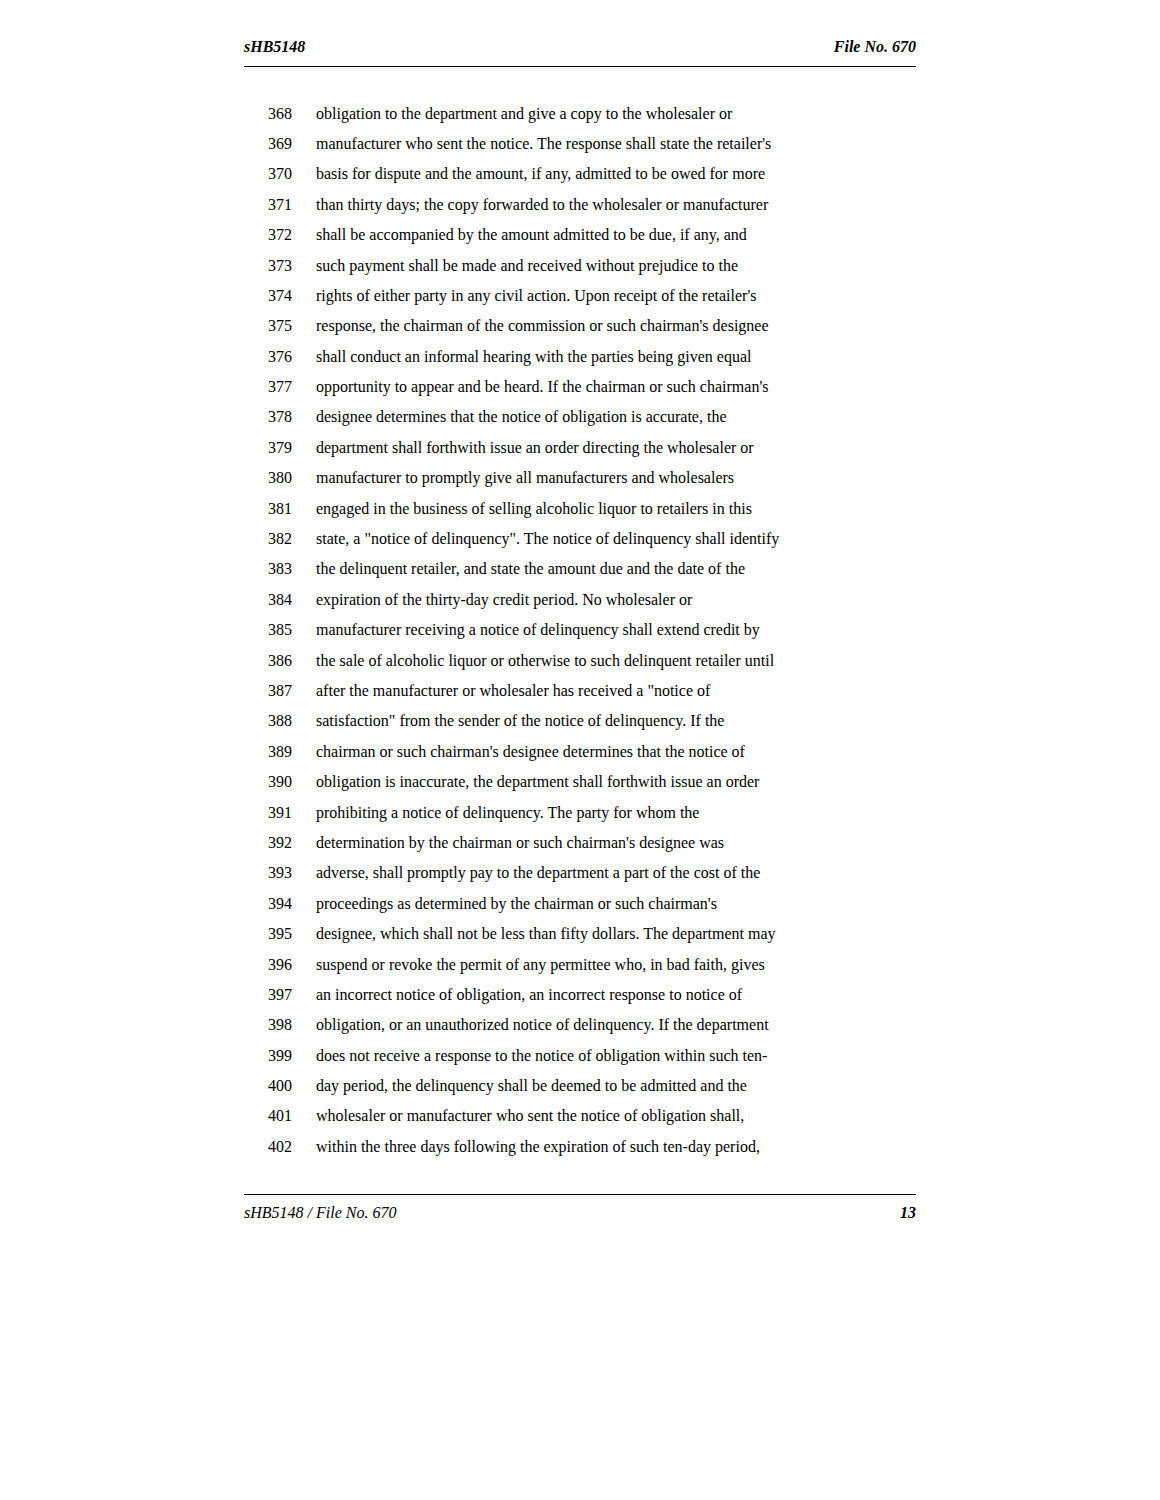sHB5148 File No. 670
368 obligation to the department and give a copy to the wholesaler or
369 manufacturer who sent the notice. The response shall state the retailer's
370 basis for dispute and the amount, if any, admitted to be owed for more
371 than thirty days; the copy forwarded to the wholesaler or manufacturer
372 shall be accompanied by the amount admitted to be due, if any, and
373 such payment shall be made and received without prejudice to the
374 rights of either party in any civil action. Upon receipt of the retailer's
375 response, the chairman of the commission or such chairman's designee
376 shall conduct an informal hearing with the parties being given equal
377 opportunity to appear and be heard. If the chairman or such chairman's
378 designee determines that the notice of obligation is accurate, the
379 department shall forthwith issue an order directing the wholesaler or
380 manufacturer to promptly give all manufacturers and wholesalers
381 engaged in the business of selling alcoholic liquor to retailers in this
382 state, a "notice of delinquency". The notice of delinquency shall identify
383 the delinquent retailer, and state the amount due and the date of the
384 expiration of the thirty-day credit period. No wholesaler or
385 manufacturer receiving a notice of delinquency shall extend credit by
386 the sale of alcoholic liquor or otherwise to such delinquent retailer until
387 after the manufacturer or wholesaler has received a "notice of
388 satisfaction" from the sender of the notice of delinquency. If the
389 chairman or such chairman's designee determines that the notice of
390 obligation is inaccurate, the department shall forthwith issue an order
391 prohibiting a notice of delinquency. The party for whom the
392 determination by the chairman or such chairman's designee was
393 adverse, shall promptly pay to the department a part of the cost of the
394 proceedings as determined by the chairman or such chairman's
395 designee, which shall not be less than fifty dollars. The department may
396 suspend or revoke the permit of any permittee who, in bad faith, gives
397 an incorrect notice of obligation, an incorrect response to notice of
398 obligation, or an unauthorized notice of delinquency. If the department
399 does not receive a response to the notice of obligation within such ten-
400 day period, the delinquency shall be deemed to be admitted and the
401 wholesaler or manufacturer who sent the notice of obligation shall,
402 within the three days following the expiration of such ten-day period,
sHB5148 / File No. 670 13